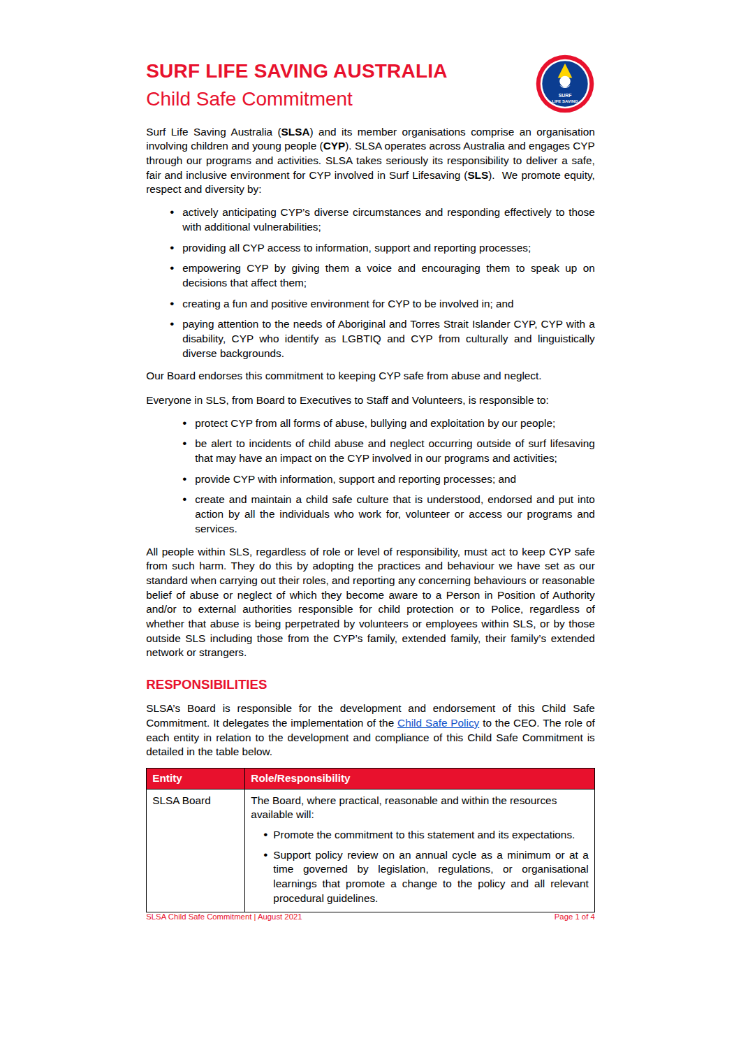SURF LIFE SAVING
SURF LIFE SAVING AUSTRALIA
Child Safe Commitment
Surf Life Saving Australia (SLSA) and its member organisations comprise an organisation involving children and young people (CYP). SLSA operates across Australia and engages CYP through our programs and activities. SLSA takes seriously its responsibility to deliver a safe, fair and inclusive environment for CYP involved in Surf Lifesaving (SLS). We promote equity, respect and diversity by:
actively anticipating CYP’s diverse circumstances and responding effectively to those with additional vulnerabilities;
providing all CYP access to information, support and reporting processes;
empowering CYP by giving them a voice and encouraging them to speak up on decisions that affect them;
creating a fun and positive environment for CYP to be involved in; and
paying attention to the needs of Aboriginal and Torres Strait Islander CYP, CYP with a disability, CYP who identify as LGBTIQ and CYP from culturally and linguistically diverse backgrounds.
Our Board endorses this commitment to keeping CYP safe from abuse and neglect.
Everyone in SLS, from Board to Executives to Staff and Volunteers, is responsible to:
protect CYP from all forms of abuse, bullying and exploitation by our people;
be alert to incidents of child abuse and neglect occurring outside of surf lifesaving that may have an impact on the CYP involved in our programs and activities;
provide CYP with information, support and reporting processes; and
create and maintain a child safe culture that is understood, endorsed and put into action by all the individuals who work for, volunteer or access our programs and services.
All people within SLS, regardless of role or level of responsibility, must act to keep CYP safe from such harm. They do this by adopting the practices and behaviour we have set as our standard when carrying out their roles, and reporting any concerning behaviours or reasonable belief of abuse or neglect of which they become aware to a Person in Position of Authority and/or to external authorities responsible for child protection or to Police, regardless of whether that abuse is being perpetrated by volunteers or employees within SLS, or by those outside SLS including those from the CYP’s family, extended family, their family’s extended network or strangers.
RESPONSIBILITIES
SLSA’s Board is responsible for the development and endorsement of this Child Safe Commitment. It delegates the implementation of the Child Safe Policy to the CEO. The role of each entity in relation to the development and compliance of this Child Safe Commitment is detailed in the table below.
| Entity | Role/Responsibility |
| --- | --- |
| SLSA Board | The Board, where practical, reasonable and within the resources available will: Promote the commitment to this statement and its expectations. Support policy review on an annual cycle as a minimum or at a time governed by legislation, regulations, or organisational learnings that promote a change to the policy and all relevant procedural guidelines. |
SLSA Child Safe Commitment | August 2021 Page 1 of 4